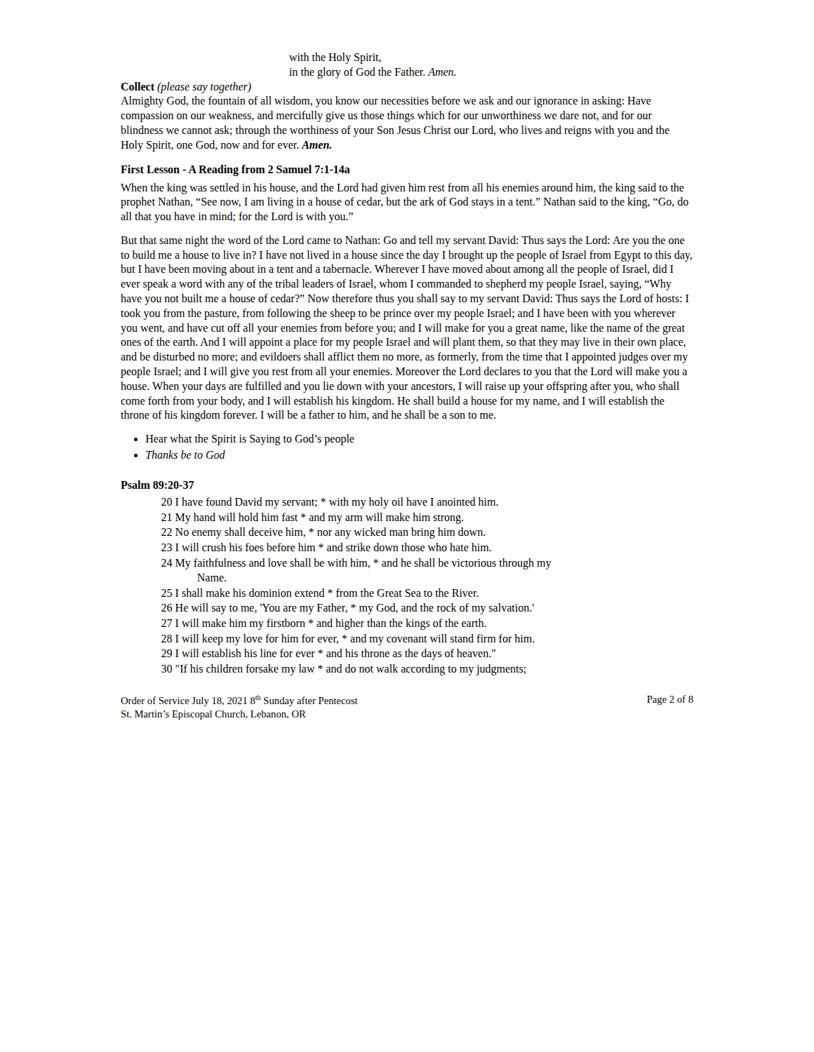with the Holy Spirit,
in the glory of God the Father. Amen.
Collect (please say together)
Almighty God, the fountain of all wisdom, you know our necessities before we ask and our ignorance in asking: Have compassion on our weakness, and mercifully give us those things which for our unworthiness we dare not, and for our blindness we cannot ask; through the worthiness of your Son Jesus Christ our Lord, who lives and reigns with you and the Holy Spirit, one God, now and for ever. Amen.
First Lesson - A Reading from 2 Samuel 7:1-14a
When the king was settled in his house, and the Lord had given him rest from all his enemies around him, the king said to the prophet Nathan, “See now, I am living in a house of cedar, but the ark of God stays in a tent.” Nathan said to the king, “Go, do all that you have in mind; for the Lord is with you.”
But that same night the word of the Lord came to Nathan: Go and tell my servant David: Thus says the Lord: Are you the one to build me a house to live in? I have not lived in a house since the day I brought up the people of Israel from Egypt to this day, but I have been moving about in a tent and a tabernacle. Wherever I have moved about among all the people of Israel, did I ever speak a word with any of the tribal leaders of Israel, whom I commanded to shepherd my people Israel, saying, “Why have you not built me a house of cedar?” Now therefore thus you shall say to my servant David: Thus says the Lord of hosts: I took you from the pasture, from following the sheep to be prince over my people Israel; and I have been with you wherever you went, and have cut off all your enemies from before you; and I will make for you a great name, like the name of the great ones of the earth. And I will appoint a place for my people Israel and will plant them, so that they may live in their own place, and be disturbed no more; and evildoers shall afflict them no more, as formerly, from the time that I appointed judges over my people Israel; and I will give you rest from all your enemies. Moreover the Lord declares to you that the Lord will make you a house. When your days are fulfilled and you lie down with your ancestors, I will raise up your offspring after you, who shall come forth from your body, and I will establish his kingdom. He shall build a house for my name, and I will establish the throne of his kingdom forever. I will be a father to him, and he shall be a son to me.
Hear what the Spirit is Saying to God’s people
Thanks be to God
Psalm 89:20-37
20 I have found David my servant; * with my holy oil have I anointed him.
21 My hand will hold him fast * and my arm will make him strong.
22 No enemy shall deceive him, * nor any wicked man bring him down.
23 I will crush his foes before him * and strike down those who hate him.
24 My faithfulness and love shall be with him, * and he shall be victorious through my
Name.
25 I shall make his dominion extend * from the Great Sea to the River.
26 He will say to me, 'You are my Father, * my God, and the rock of my salvation.'
27 I will make him my firstborn * and higher than the kings of the earth.
28 I will keep my love for him for ever, * and my covenant will stand firm for him.
29 I will establish his line for ever * and his throne as the days of heaven."
30 "If his children forsake my law * and do not walk according to my judgments;
Order of Service July 18, 2021 8th Sunday after Pentecost
St. Martin’s Episcopal Church, Lebanon, OR
Page 2 of 8